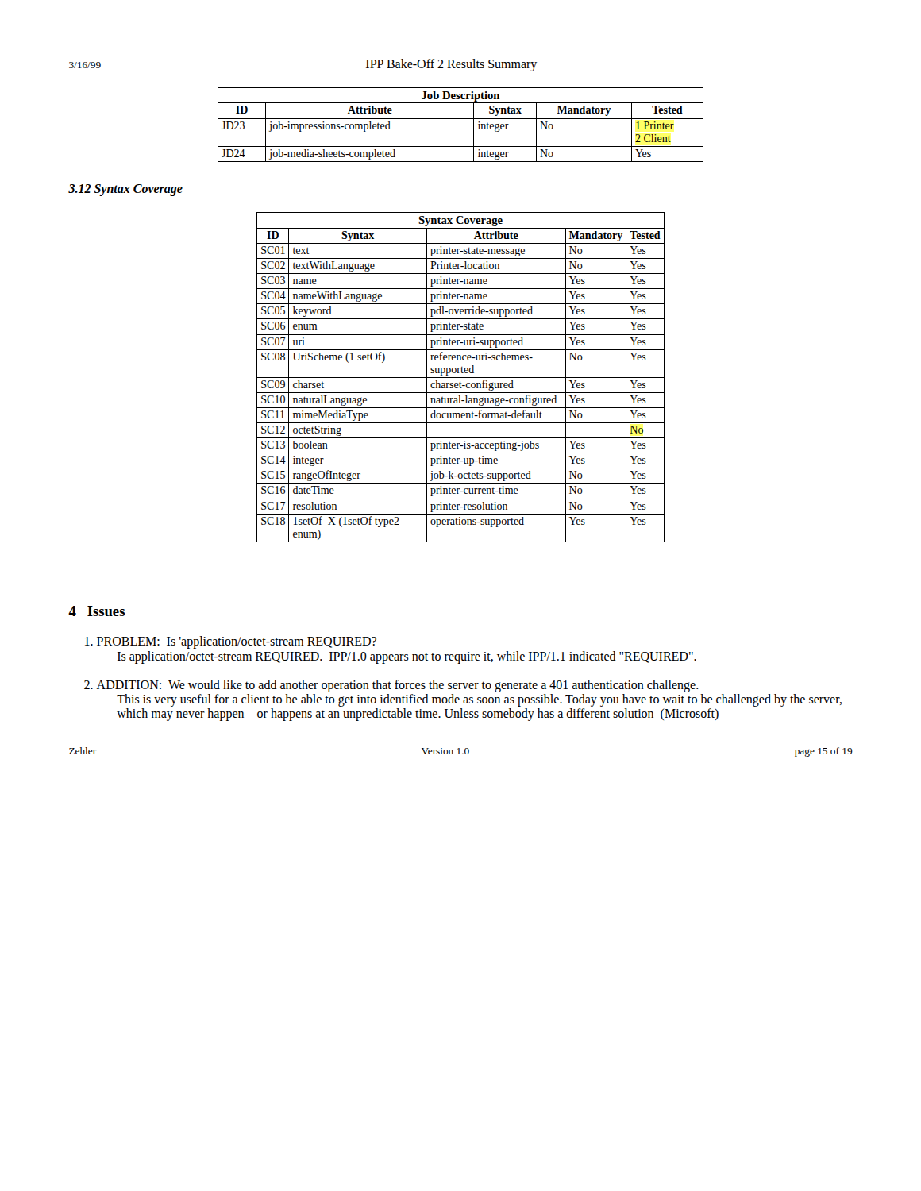3/16/99
IPP Bake-Off 2 Results Summary
| Job Description |
| --- |
| ID | Attribute | Syntax | Mandatory | Tested |
| JD23 | job-impressions-completed | integer | No | 1 Printer 2 Client |
| JD24 | job-media-sheets-completed | integer | No | Yes |
3.12 Syntax Coverage
| Syntax Coverage |
| --- |
| ID | Syntax | Attribute | Mandatory | Tested |
| SC01 | text | printer-state-message | No | Yes |
| SC02 | textWithLanguage | Printer-location | No | Yes |
| SC03 | name | printer-name | Yes | Yes |
| SC04 | nameWithLanguage | printer-name | Yes | Yes |
| SC05 | keyword | pdl-override-supported | Yes | Yes |
| SC06 | enum | printer-state | Yes | Yes |
| SC07 | uri | printer-uri-supported | Yes | Yes |
| SC08 | UriScheme (1 setOf) | reference-uri-schemes-supported | No | Yes |
| SC09 | charset | charset-configured | Yes | Yes |
| SC10 | naturalLanguage | natural-language-configured | Yes | Yes |
| SC11 | mimeMediaType | document-format-default | No | Yes |
| SC12 | octetString | | | No |
| SC13 | boolean | printer-is-accepting-jobs | Yes | Yes |
| SC14 | integer | printer-up-time | Yes | Yes |
| SC15 | rangeOfInteger | job-k-octets-supported | No | Yes |
| SC16 | dateTime | printer-current-time | No | Yes |
| SC17 | resolution | printer-resolution | No | Yes |
| SC18 | 1setOf X (1setOf type2 enum) | operations-supported | Yes | Yes |
4 Issues
PROBLEM: Is 'application/octet-stream REQUIRED? Is application/octet-stream REQUIRED. IPP/1.0 appears not to require it, while IPP/1.1 indicated "REQUIRED".
ADDITION: We would like to add another operation that forces the server to generate a 401 authentication challenge. This is very useful for a client to be able to get into identified mode as soon as possible. Today you have to wait to be challenged by the server, which may never happen – or happens at an unpredictable time. Unless somebody has a different solution (Microsoft)
Zehler
Version 1.0
page 15 of 19